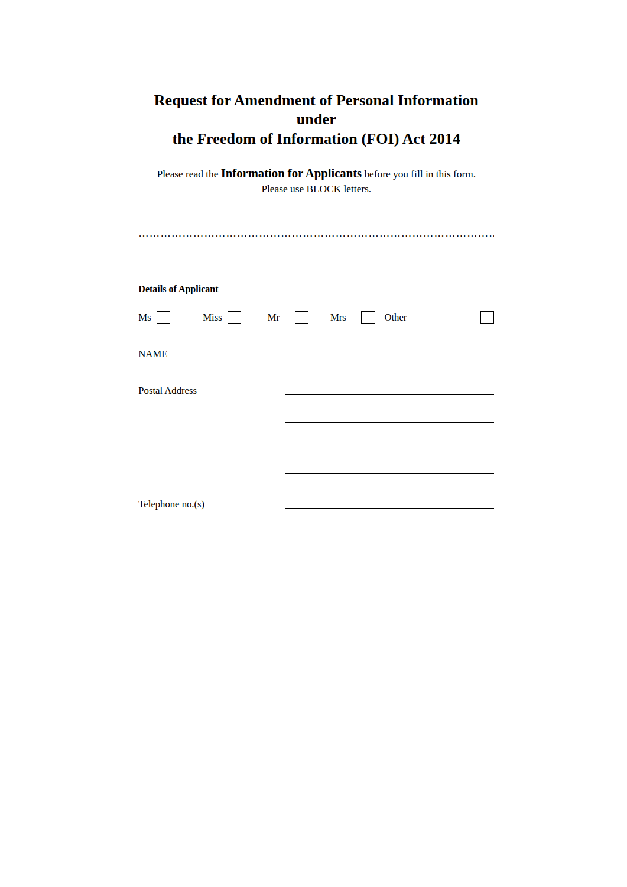Request for Amendment of Personal Information under
the Freedom of Information (FOI) Act 2014
Please read the Information for Applicants before you fill in this form.
Please use BLOCK letters.
…………………………………………………………………………………………………
Details of Applicant
Ms Miss Mr Mrs Other
NAME
Postal Address
Telephone no.(s)